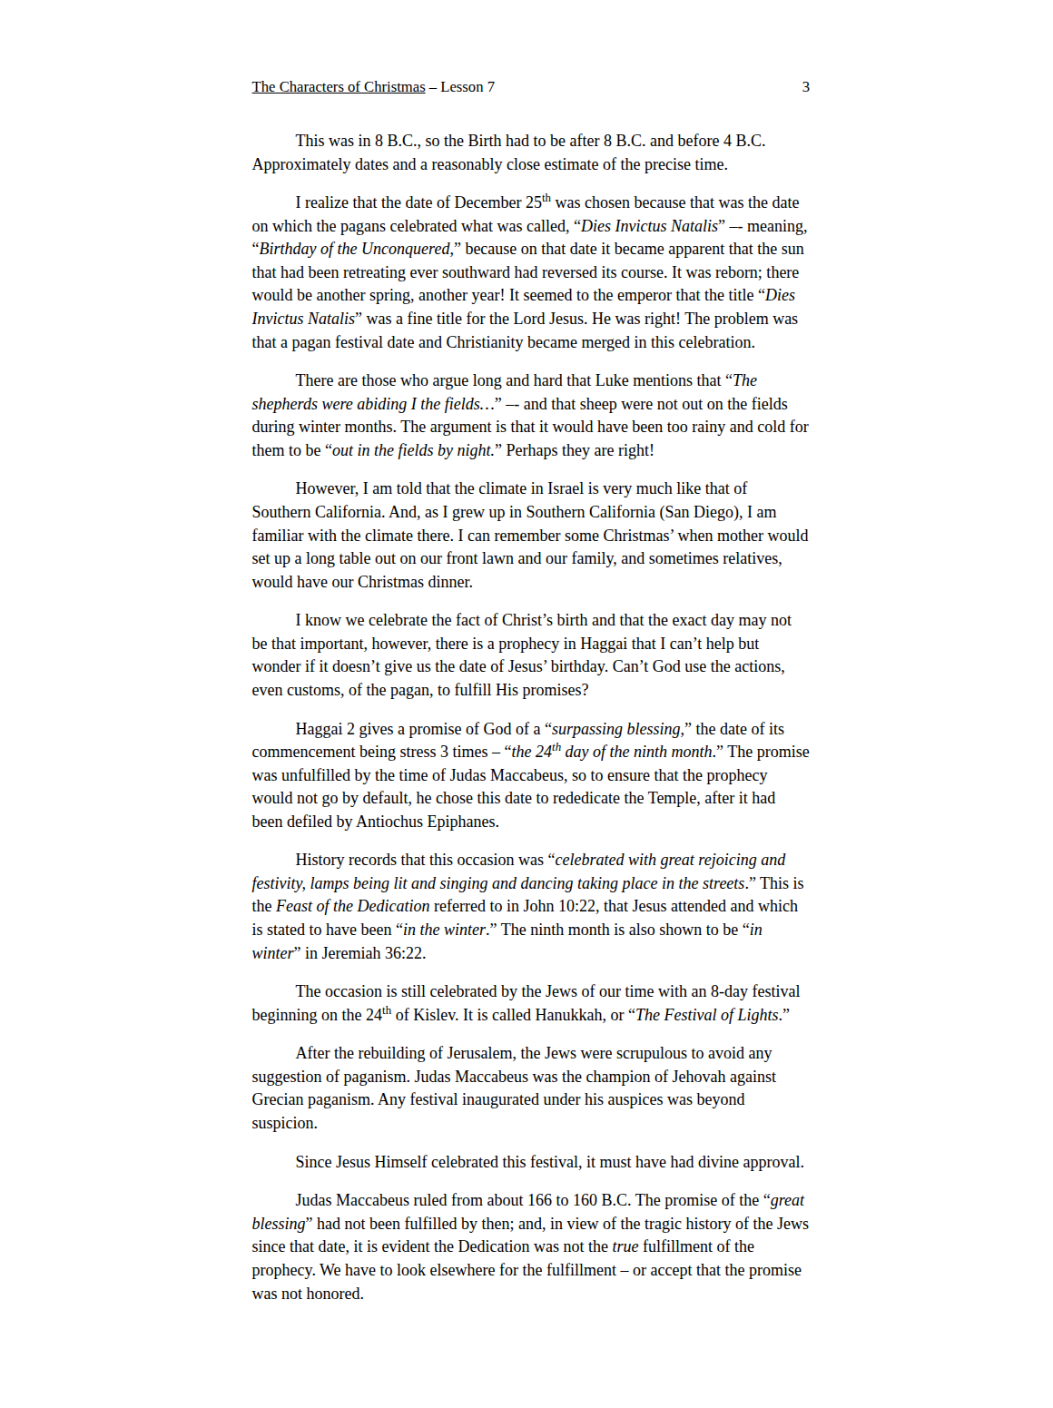The Characters of Christmas – Lesson 7
3
This was in 8 B.C., so the Birth had to be after 8 B.C. and before 4 B.C. Approximately dates and a reasonably close estimate of the precise time.
I realize that the date of December 25th was chosen because that was the date on which the pagans celebrated what was called, “Dies Invictus Natalis” –- meaning, “Birthday of the Unconquered,” because on that date it became apparent that the sun that had been retreating ever southward had reversed its course. It was reborn; there would be another spring, another year! It seemed to the emperor that the title “Dies Invictus Natalis” was a fine title for the Lord Jesus. He was right! The problem was that a pagan festival date and Christianity became merged in this celebration.
There are those who argue long and hard that Luke mentions that “The shepherds were abiding I the fields…” –- and that sheep were not out on the fields during winter months. The argument is that it would have been too rainy and cold for them to be “out in the fields by night.” Perhaps they are right!
However, I am told that the climate in Israel is very much like that of Southern California. And, as I grew up in Southern California (San Diego), I am familiar with the climate there. I can remember some Christmas’ when mother would set up a long table out on our front lawn and our family, and sometimes relatives, would have our Christmas dinner.
I know we celebrate the fact of Christ’s birth and that the exact day may not be that important, however, there is a prophecy in Haggai that I can’t help but wonder if it doesn’t give us the date of Jesus’ birthday. Can’t God use the actions, even customs, of the pagan, to fulfill His promises?
Haggai 2 gives a promise of God of a “surpassing blessing,” the date of its commencement being stress 3 times – “the 24th day of the ninth month.” The promise was unfulfilled by the time of Judas Maccabeus, so to ensure that the prophecy would not go by default, he chose this date to rededicate the Temple, after it had been defiled by Antiochus Epiphanes.
History records that this occasion was “celebrated with great rejoicing and festivity, lamps being lit and singing and dancing taking place in the streets.” This is the Feast of the Dedication referred to in John 10:22, that Jesus attended and which is stated to have been “in the winter.” The ninth month is also shown to be “in winter” in Jeremiah 36:22.
The occasion is still celebrated by the Jews of our time with an 8-day festival beginning on the 24th of Kislev. It is called Hanukkah, or “The Festival of Lights.”
After the rebuilding of Jerusalem, the Jews were scrupulous to avoid any suggestion of paganism. Judas Maccabeus was the champion of Jehovah against Grecian paganism. Any festival inaugurated under his auspices was beyond suspicion.
Since Jesus Himself celebrated this festival, it must have had divine approval.
Judas Maccabeus ruled from about 166 to 160 B.C. The promise of the “great blessing” had not been fulfilled by then; and, in view of the tragic history of the Jews since that date, it is evident the Dedication was not the true fulfillment of the prophecy. We have to look elsewhere for the fulfillment – or accept that the promise was not honored.